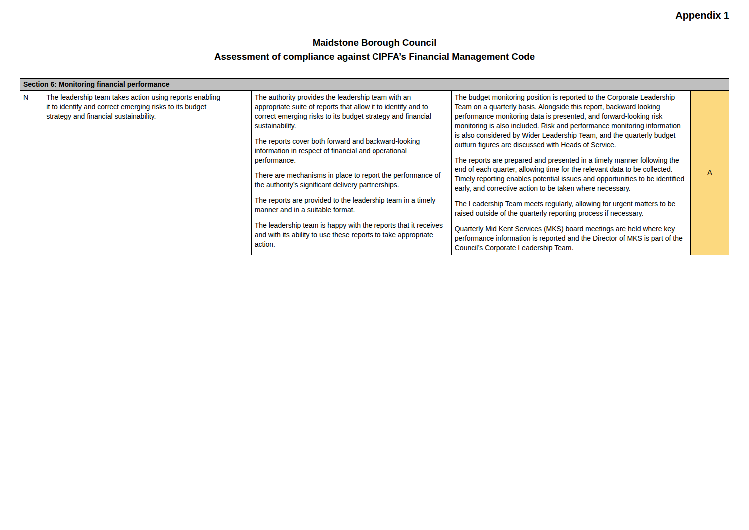Appendix 1
Maidstone Borough Council
Assessment of compliance against CIPFA’s Financial Management Code
| Section 6: Monitoring financial performance |
| N | The leadership team takes action using reports enabling it to identify and correct emerging risks to its budget strategy and financial sustainability. | | The authority provides the leadership team with an appropriate suite of reports that allow it to identify and to correct emerging risks to its budget strategy and financial sustainability. The reports cover both forward and backward-looking information in respect of financial and operational performance. There are mechanisms in place to report the performance of the authority’s significant delivery partnerships. The reports are provided to the leadership team in a timely manner and in a suitable format. The leadership team is happy with the reports that it receives and with its ability to use these reports to take appropriate action. | The budget monitoring position is reported to the Corporate Leadership Team on a quarterly basis. Alongside this report, backward looking performance monitoring data is presented, and forward-looking risk monitoring is also included. Risk and performance monitoring information is also considered by Wider Leadership Team, and the quarterly budget outturn figures are discussed with Heads of Service. The reports are prepared and presented in a timely manner following the end of each quarter, allowing time for the relevant data to be collected. Timely reporting enables potential issues and opportunities to be identified early, and corrective action to be taken where necessary. The Leadership Team meets regularly, allowing for urgent matters to be raised outside of the quarterly reporting process if necessary. Quarterly Mid Kent Services (MKS) board meetings are held where key performance information is reported and the Director of MKS is part of the Council’s Corporate Leadership Team. | A |